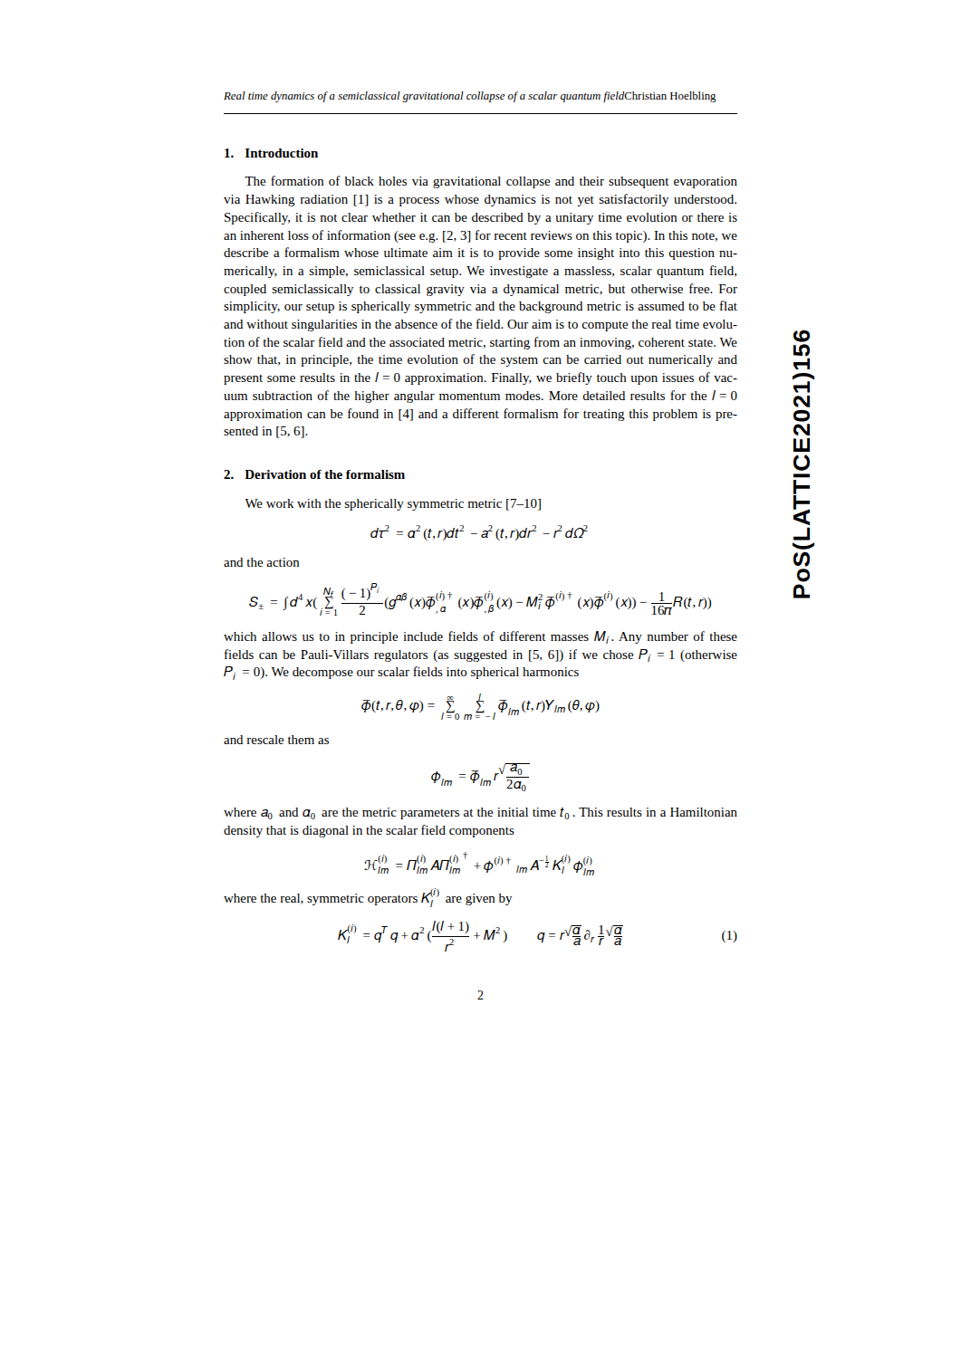Real time dynamics of a semiclassical gravitational collapse of a scalar quantum fieldChristian Hoelbling
PoS(LATTICE2021)156
1. Introduction
The formation of black holes via gravitational collapse and their subsequent evaporation via Hawking radiation [1] is a process whose dynamics is not yet satisfactorily understood. Specifically, it is not clear whether it can be described by a unitary time evolution or there is an inherent loss of information (see e.g. [2, 3] for recent reviews on this topic). In this note, we describe a formalism whose ultimate aim it is to provide some insight into this question numerically, in a simple, semiclassical setup. We investigate a massless, scalar quantum field, coupled semiclassically to classical gravity via a dynamical metric, but otherwise free. For simplicity, our setup is spherically symmetric and the background metric is assumed to be flat and without singularities in the absence of the field. Our aim is to compute the real time evolution of the scalar field and the associated metric, starting from an inmoving, coherent state. We show that, in principle, the time evolution of the system can be carried out numerically and present some results in the l=0 approximation. Finally, we briefly touch upon issues of vacuum subtraction of the higher angular momentum modes. More detailed results for the l=0 approximation can be found in [4] and a different formalism for treating this problem is presented in [5, 6].
2. Derivation of the formalism
We work with the spherically symmetric metric [7–10]
dτ2 = α2(t,r) dt2 − a2(t,r) dr2 − r2dΩ2
and the action
S± = ∫ d4x ( ∑ i=1 Nf (−1)Pi 2 ( gαβ (x) ϕ¯ ,α (i)† (x) ϕ¯ ,β (i) (x) − Mi2 ϕ¯ (i)† (x) ϕ¯ (i) (x) ) − 116π R(t,r) )
which allows us to in principle include fields of different masses Mi. Any number of these fields can be Pauli-Villars regulators (as suggested in [5, 6]) if we chose Pi=1 (otherwise Pi=0). We decompose our scalar fields into spherical harmonics
ϕ¯ (t,r,θ,φ) = ∑ l=0 ∞ ∑ m=−l l ϕ¯ lm (t,r) Ylm (θ,φ)
and rescale them as
ϕlm = ϕ¯ lm r a0 2α0
where a0 and α0 are the metric parameters at the initial time t0. This results in a Hamiltonian density that is diagonal in the scalar field components
ℋlm(i) = Πlm(i) A Πlm(i) † + ϕ (i)† lm A−12 Kl(i) ϕlm(i)
where the real, symmetric operators Kl(i) are given by
Kl(i) = qTq + α2 ( l(l+1) r2 + M2 ) q = r αa ∂r 1r αa (1)
2